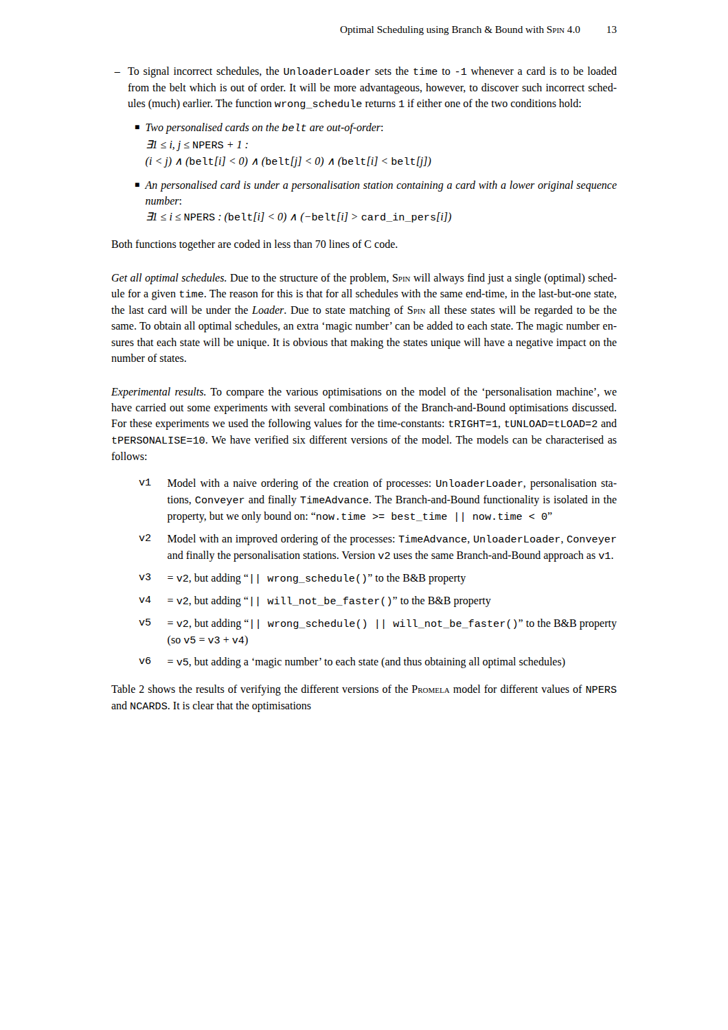Optimal Scheduling using Branch & Bound with Spin 4.013
To signal incorrect schedules, the UnloaderLoader sets the time to -1 whenever a card is to be loaded from the belt which is out of order. It will be more advantageous, however, to discover such incorrect schedules (much) earlier. The function wrong_schedule returns 1 if either one of the two conditions hold:
Two personalised cards on the belt are out-of-order:
∃1 ≤ i, j ≤ NPERS + 1 :
(i < j) ∧ (belt[i] < 0) ∧ (belt[j] < 0) ∧ (belt[i] < belt[j])
An personalised card is under a personalisation station containing a card with a lower original sequence number:
∃1 ≤ i ≤ NPERS : (belt[i] < 0) ∧ (−belt[i] > card_in_pers[i])
Both functions together are coded in less than 70 lines of C code.
Get all optimal schedules. Due to the structure of the problem, Spin will always find just a single (optimal) schedule for a given time. The reason for this is that for all schedules with the same end-time, in the last-but-one state, the last card will be under the Loader. Due to state matching of Spin all these states will be regarded to be the same. To obtain all optimal schedules, an extra ‘magic number’ can be added to each state. The magic number ensures that each state will be unique. It is obvious that making the states unique will have a negative impact on the number of states.
Experimental results. To compare the various optimisations on the model of the ‘personalisation machine’, we have carried out some experiments with several combinations of the Branch-and-Bound optimisations discussed. For these experiments we used the following values for the time-constants: tRIGHT=1, tUNLOAD=tLOAD=2 and tPERSONALISE=10. We have verified six different versions of the model. The models can be characterised as follows:
v1
Model with a naive ordering of the creation of processes: UnloaderLoader, personalisation stations, Conveyer and finally TimeAdvance. The Branch-and-Bound functionality is isolated in the property, but we only bound on: “now.time >= best_time || now.time < 0”
v2
Model with an improved ordering of the processes: TimeAdvance, UnloaderLoader, Conveyer and finally the personalisation stations. Version v2 uses the same Branch-and-Bound approach as v1.
v3
= v2, but adding “|| wrong_schedule()” to the B&B property
v4
= v2, but adding “|| will_not_be_faster()” to the B&B property
v5
= v2, but adding “|| wrong_schedule() || will_not_be_faster()” to the B&B property (so v5 = v3 + v4)
v6
= v5, but adding a ‘magic number’ to each state (and thus obtaining all optimal schedules)
Table 2 shows the results of verifying the different versions of the Promela model for different values of NPERS and NCARDS. It is clear that the optimisations